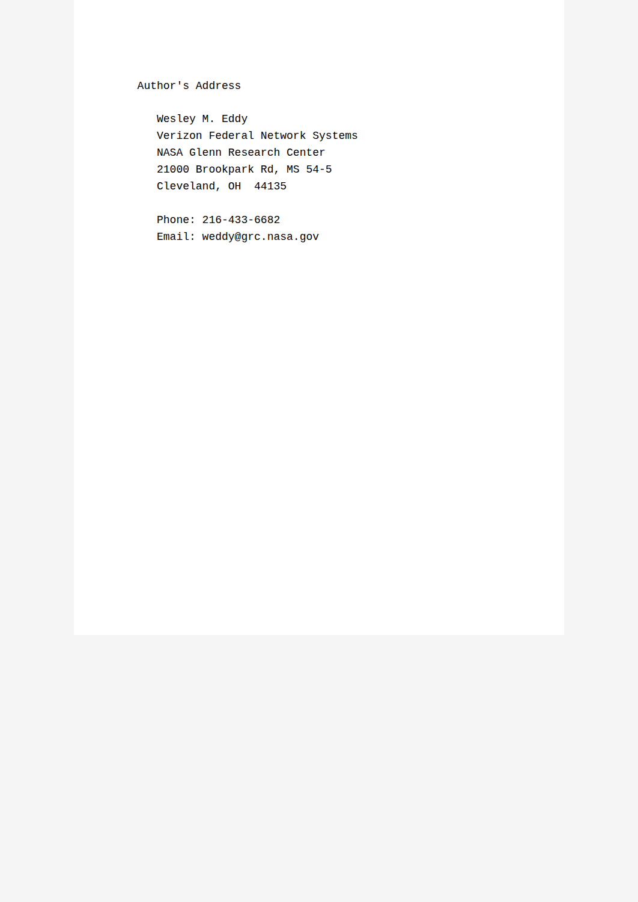Author's Address

   Wesley M. Eddy
   Verizon Federal Network Systems
   NASA Glenn Research Center
   21000 Brookpark Rd, MS 54-5
   Cleveland, OH  44135

   Phone: 216-433-6682
   Email: weddy@grc.nasa.gov